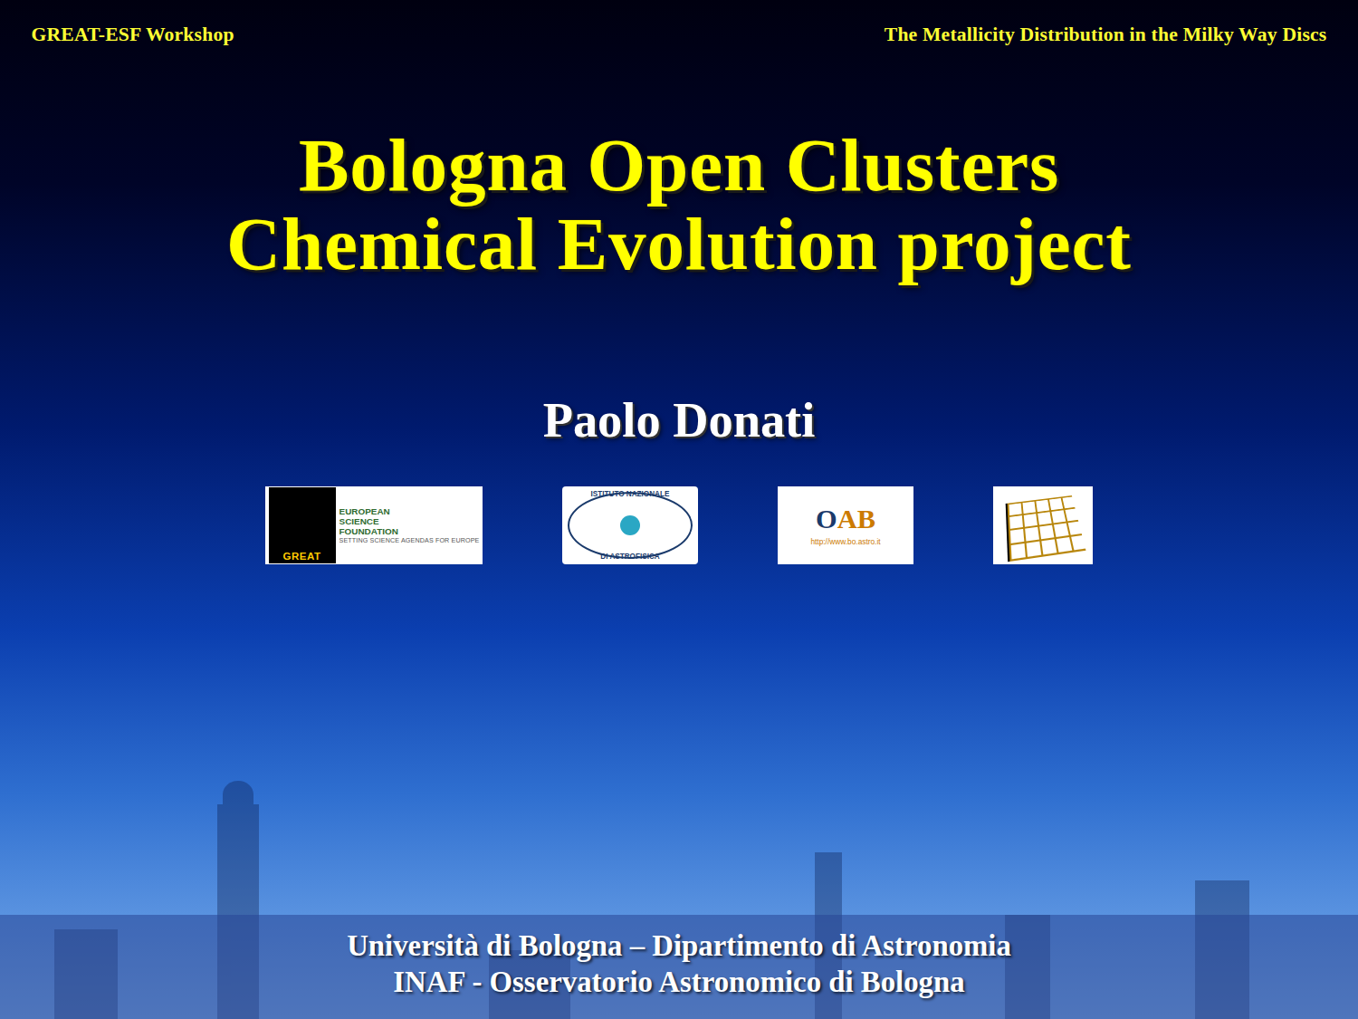GREAT-ESF Workshop
The Metallicity Distribution in the Milky Way Discs
Bologna Open Clusters
Chemical Evolution project
Paolo Donati
GREAT
EUROPEAN
SCIENCE
FOUNDATION
SETTING SCIENCE AGENDAS FOR EUROPE
ISTITUTO NAZIONALE
DI ASTROFISICA
OAB
http://www.bo.astro.it
Università di Bologna – Dipartimento di Astronomia
INAF - Osservatorio Astronomico di Bologna